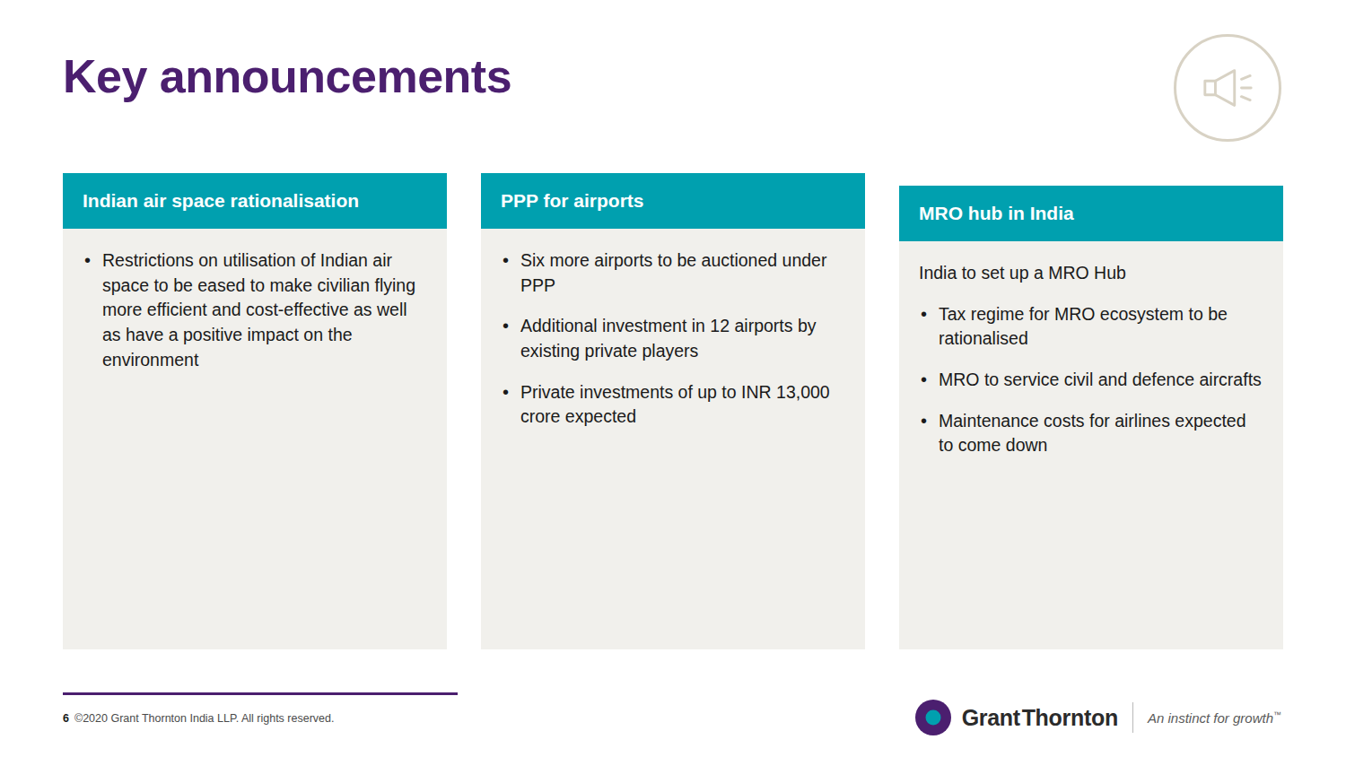Key announcements
Indian air space rationalisation
Restrictions on utilisation of Indian air space to be eased to make civilian flying more efficient and cost-effective as well as have a positive impact on the environment
PPP for airports
Six more airports to be auctioned under PPP
Additional investment in 12 airports by existing private players
Private investments of up to INR 13,000 crore expected
MRO hub in India
India to set up a MRO Hub
Tax regime for MRO ecosystem to be rationalised
MRO to service civil and defence aircrafts
Maintenance costs for airlines expected to come down
6©2020 Grant Thornton India LLP. All rights reserved.
Grant Thornton
An instinct for growth™